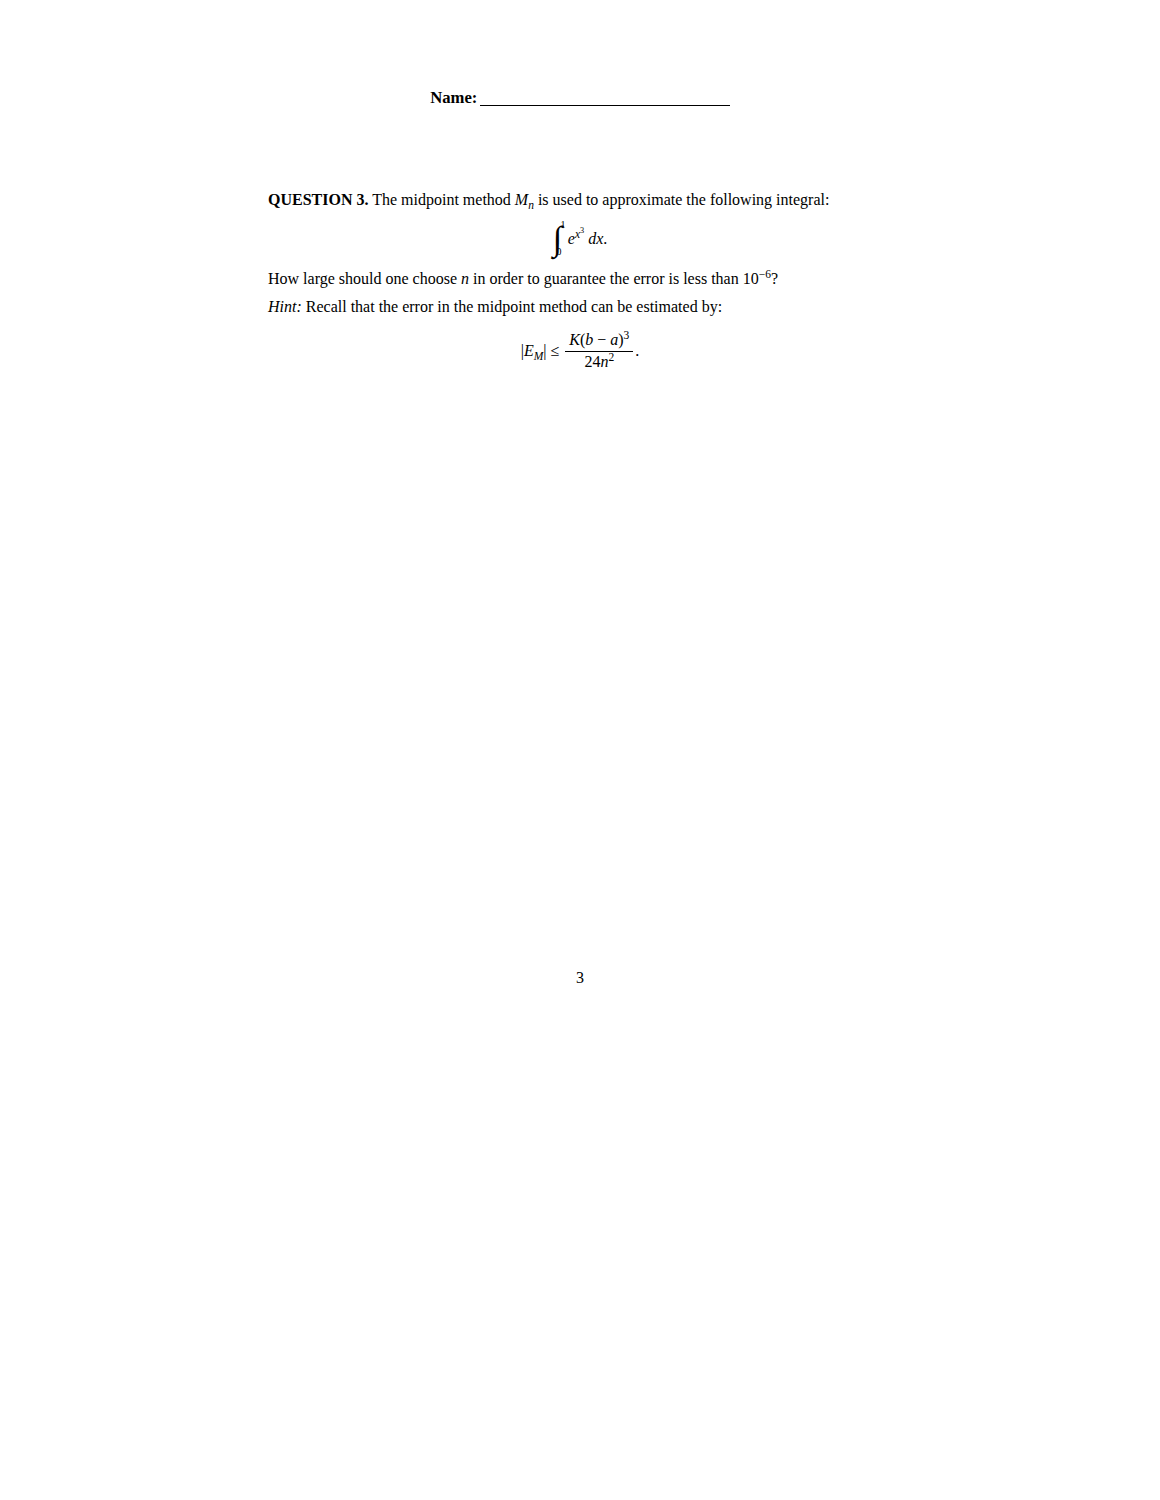Name:
QUESTION 3. The midpoint method Mn is used to approximate the following integral:
∫10 ex3 dx.
How large should one choose n in order to guarantee the error is less than 10−6?
Hint: Recall that the error in the midpoint method can be estimated by:
|EM|≤K(b − a)324n2.
3